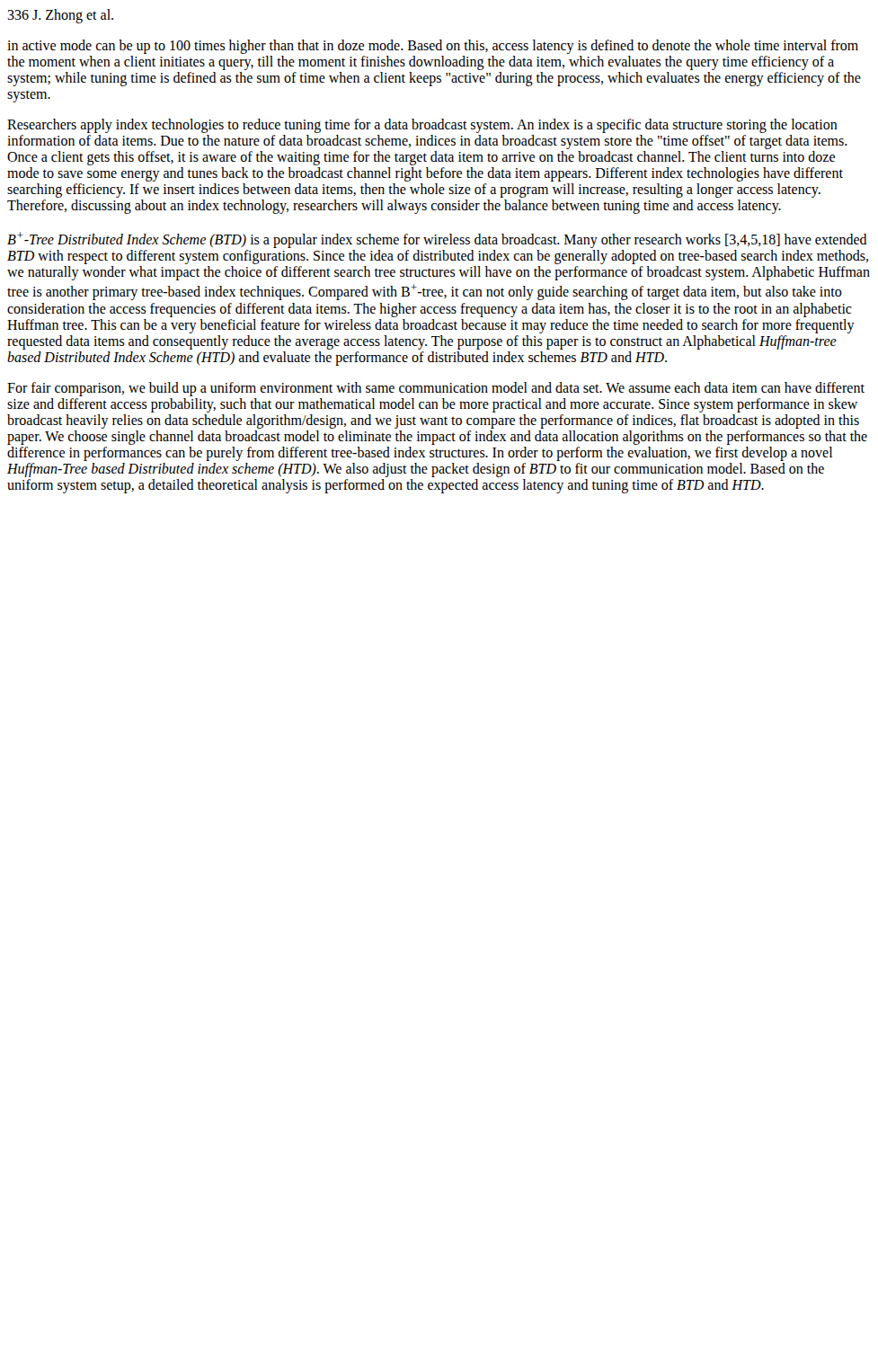336 J. Zhong et al.
in active mode can be up to 100 times higher than that in doze mode. Based on this, access latency is defined to denote the whole time interval from the moment when a client initiates a query, till the moment it finishes downloading the data item, which evaluates the query time efficiency of a system; while tuning time is defined as the sum of time when a client keeps "active" during the process, which evaluates the energy efficiency of the system.
Researchers apply index technologies to reduce tuning time for a data broadcast system. An index is a specific data structure storing the location information of data items. Due to the nature of data broadcast scheme, indices in data broadcast system store the "time offset" of target data items. Once a client gets this offset, it is aware of the waiting time for the target data item to arrive on the broadcast channel. The client turns into doze mode to save some energy and tunes back to the broadcast channel right before the data item appears. Different index technologies have different searching efficiency. If we insert indices between data items, then the whole size of a program will increase, resulting a longer access latency. Therefore, discussing about an index technology, researchers will always consider the balance between tuning time and access latency.
B+-Tree Distributed Index Scheme (BTD) is a popular index scheme for wireless data broadcast. Many other research works [3,4,5,18] have extended BTD with respect to different system configurations. Since the idea of distributed index can be generally adopted on tree-based search index methods, we naturally wonder what impact the choice of different search tree structures will have on the performance of broadcast system. Alphabetic Huffman tree is another primary tree-based index techniques. Compared with B+-tree, it can not only guide searching of target data item, but also take into consideration the access frequencies of different data items. The higher access frequency a data item has, the closer it is to the root in an alphabetic Huffman tree. This can be a very beneficial feature for wireless data broadcast because it may reduce the time needed to search for more frequently requested data items and consequently reduce the average access latency. The purpose of this paper is to construct an Alphabetical Huffman-tree based Distributed Index Scheme (HTD) and evaluate the performance of distributed index schemes BTD and HTD.
For fair comparison, we build up a uniform environment with same communication model and data set. We assume each data item can have different size and different access probability, such that our mathematical model can be more practical and more accurate. Since system performance in skew broadcast heavily relies on data schedule algorithm/design, and we just want to compare the performance of indices, flat broadcast is adopted in this paper. We choose single channel data broadcast model to eliminate the impact of index and data allocation algorithms on the performances so that the difference in performances can be purely from different tree-based index structures. In order to perform the evaluation, we first develop a novel Huffman-Tree based Distributed index scheme (HTD). We also adjust the packet design of BTD to fit our communication model. Based on the uniform system setup, a detailed theoretical analysis is performed on the expected access latency and tuning time of BTD and HTD.